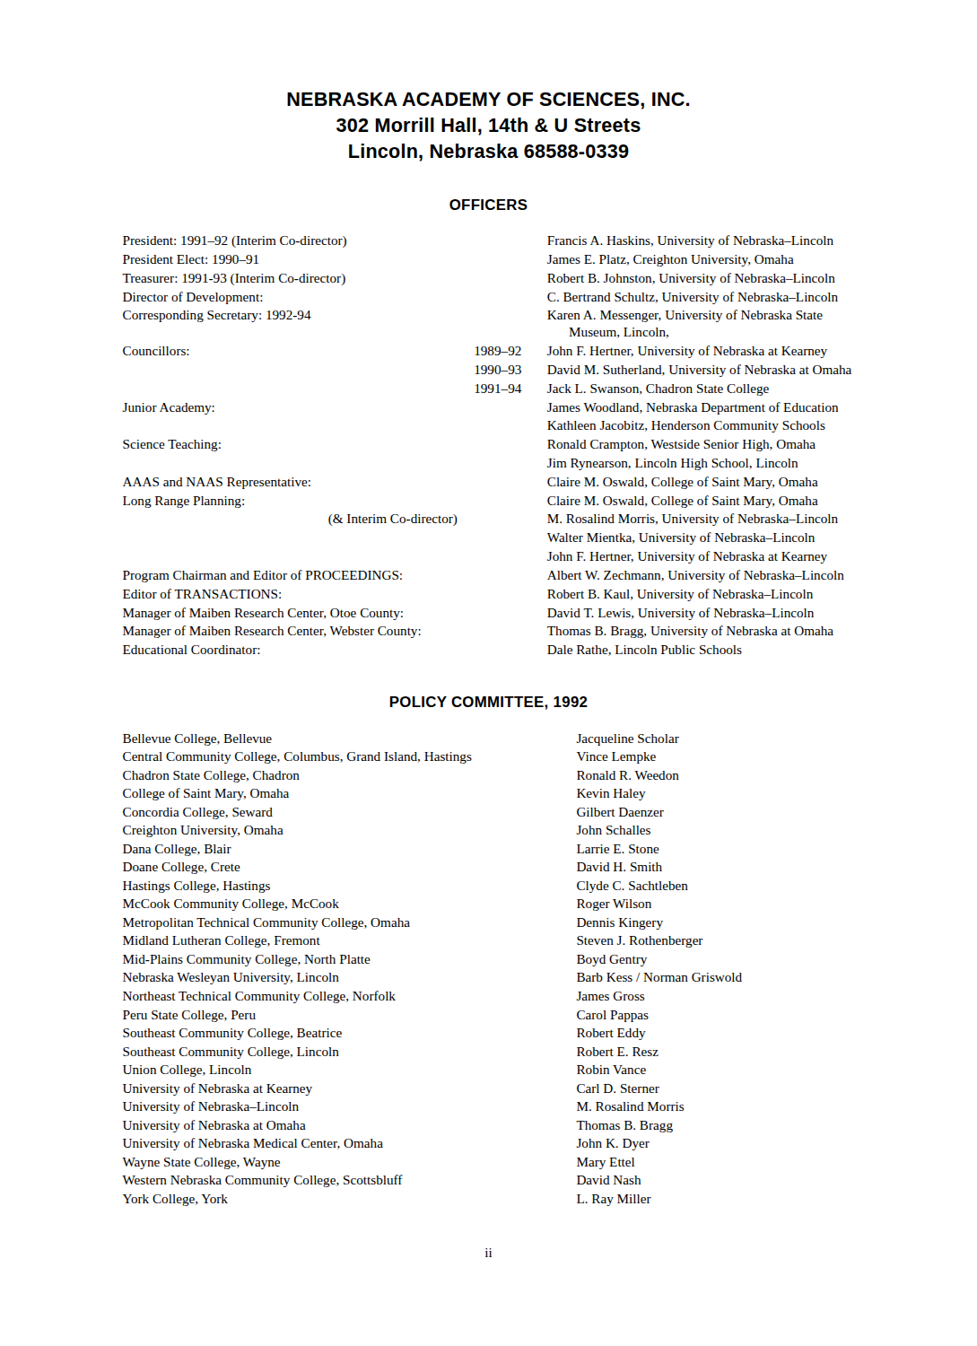NEBRASKA ACADEMY OF SCIENCES, INC. 302 Morrill Hall, 14th & U Streets Lincoln, Nebraska 68588-0339
OFFICERS
| President: 1991–92 (Interim Co-director) | | Francis A. Haskins, University of Nebraska–Lincoln |
| President Elect: 1990–91 | | James E. Platz, Creighton University, Omaha |
| Treasurer: 1991-93 (Interim Co-director) | | Robert B. Johnston, University of Nebraska–Lincoln |
| Director of Development: | | C. Bertrand Schultz, University of Nebraska–Lincoln |
| Corresponding Secretary: 1992-94 | | Karen A. Messenger, University of Nebraska State Museum, Lincoln, |
| Councillors: | 1989–92 | John F. Hertner, University of Nebraska at Kearney |
| | 1990–93 | David M. Sutherland, University of Nebraska at Omaha |
| | 1991–94 | Jack L. Swanson, Chadron State College |
| Junior Academy: | | James Woodland, Nebraska Department of Education |
| | | Kathleen Jacobitz, Henderson Community Schools |
| Science Teaching: | | Ronald Crampton, Westside Senior High, Omaha |
| | | Jim Rynearson, Lincoln High School, Lincoln |
| AAAS and NAAS Representative: | | Claire M. Oswald, College of Saint Mary, Omaha |
| Long Range Planning: | | Claire M. Oswald, College of Saint Mary, Omaha |
| (& Interim Co-director) | | M. Rosalind Morris, University of Nebraska–Lincoln |
| | | Walter Mientka, University of Nebraska–Lincoln |
| | | John F. Hertner, University of Nebraska at Kearney |
| Program Chairman and Editor of PROCEEDINGS: | | Albert W. Zechmann, University of Nebraska–Lincoln |
| Editor of TRANSACTIONS: | | Robert B. Kaul, University of Nebraska–Lincoln |
| Manager of Maiben Research Center, Otoe County: | | David T. Lewis, University of Nebraska–Lincoln |
| Manager of Maiben Research Center, Webster County: | | Thomas B. Bragg, University of Nebraska at Omaha |
| Educational Coordinator: | | Dale Rathe, Lincoln Public Schools |
POLICY COMMITTEE, 1992
| Bellevue College, Bellevue | Jacqueline Scholar |
| Central Community College, Columbus, Grand Island, Hastings | Vince Lempke |
| Chadron State College, Chadron | Ronald R. Weedon |
| College of Saint Mary, Omaha | Kevin Haley |
| Concordia College, Seward | Gilbert Daenzer |
| Creighton University, Omaha | John Schalles |
| Dana College, Blair | Larrie E. Stone |
| Doane College, Crete | David H. Smith |
| Hastings College, Hastings | Clyde C. Sachtleben |
| McCook Community College, McCook | Roger Wilson |
| Metropolitan Technical Community College, Omaha | Dennis Kingery |
| Midland Lutheran College, Fremont | Steven J. Rothenberger |
| Mid-Plains Community College, North Platte | Boyd Gentry |
| Nebraska Wesleyan University, Lincoln | Barb Kess / Norman Griswold |
| Northeast Technical Community College, Norfolk | James Gross |
| Peru State College, Peru | Carol Pappas |
| Southeast Community College, Beatrice | Robert Eddy |
| Southeast Community College, Lincoln | Robert E. Resz |
| Union College, Lincoln | Robin Vance |
| University of Nebraska at Kearney | Carl D. Sterner |
| University of Nebraska–Lincoln | M. Rosalind Morris |
| University of Nebraska at Omaha | Thomas B. Bragg |
| University of Nebraska Medical Center, Omaha | John K. Dyer |
| Wayne State College, Wayne | Mary Ettel |
| Western Nebraska Community College, Scottsbluff | David Nash |
| York College, York | L. Ray Miller |
ii